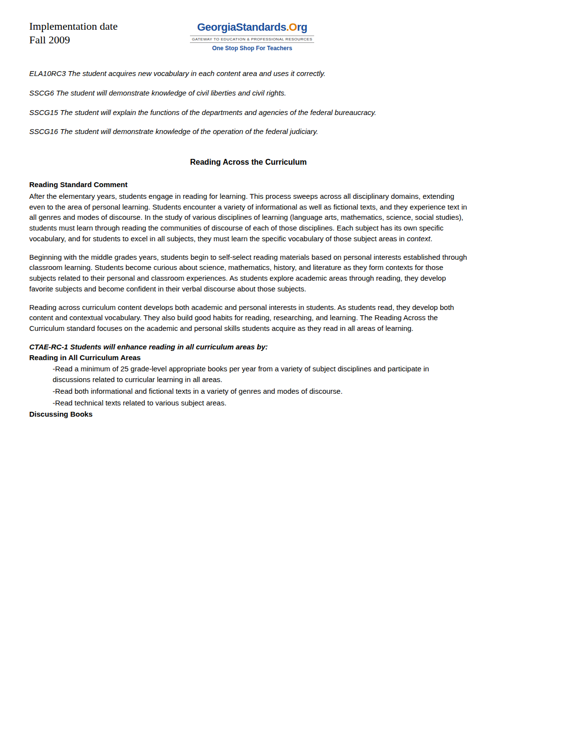Implementation date
Fall 2009
Georgia Standards.O rg
GATEWAY TO EDUCATION & PROFESSIONAL RESOURCES
One Stop Shop For Teachers
ELA10RC3 The student acquires new vocabulary in each content area and uses it correctly.
SSCG6 The student will demonstrate knowledge of civil liberties and civil rights.
SSCG15 The student will explain the functions of the departments and agencies of the federal bureaucracy.
SSCG16 The student will demonstrate knowledge of the operation of the federal judiciary.
Reading Across the Curriculum
Reading Standard Comment
After the elementary years, students engage in reading for learning. This process sweeps across all disciplinary domains, extending even to the area of personal learning. Students encounter a variety of informational as well as fictional texts, and they experience text in all genres and modes of discourse. In the study of various disciplines of learning (language arts, mathematics, science, social studies), students must learn through reading the communities of discourse of each of those disciplines. Each subject has its own specific vocabulary, and for students to excel in all subjects, they must learn the specific vocabulary of those subject areas in context.
Beginning with the middle grades years, students begin to self-select reading materials based on personal interests established through classroom learning. Students become curious about science, mathematics, history, and literature as they form contexts for those subjects related to their personal and classroom experiences. As students explore academic areas through reading, they develop favorite subjects and become confident in their verbal discourse about those subjects.
Reading across curriculum content develops both academic and personal interests in students. As students read, they develop both content and contextual vocabulary. They also build good habits for reading, researching, and learning. The Reading Across the Curriculum standard focuses on the academic and personal skills students acquire as they read in all areas of learning.
CTAE-RC-1 Students will enhance reading in all curriculum areas by:
Reading in All Curriculum Areas
-Read a minimum of 25 grade-level appropriate books per year from a variety of subject disciplines and participate in discussions related to curricular learning in all areas.
-Read both informational and fictional texts in a variety of genres and modes of discourse.
-Read technical texts related to various subject areas.
Discussing Books